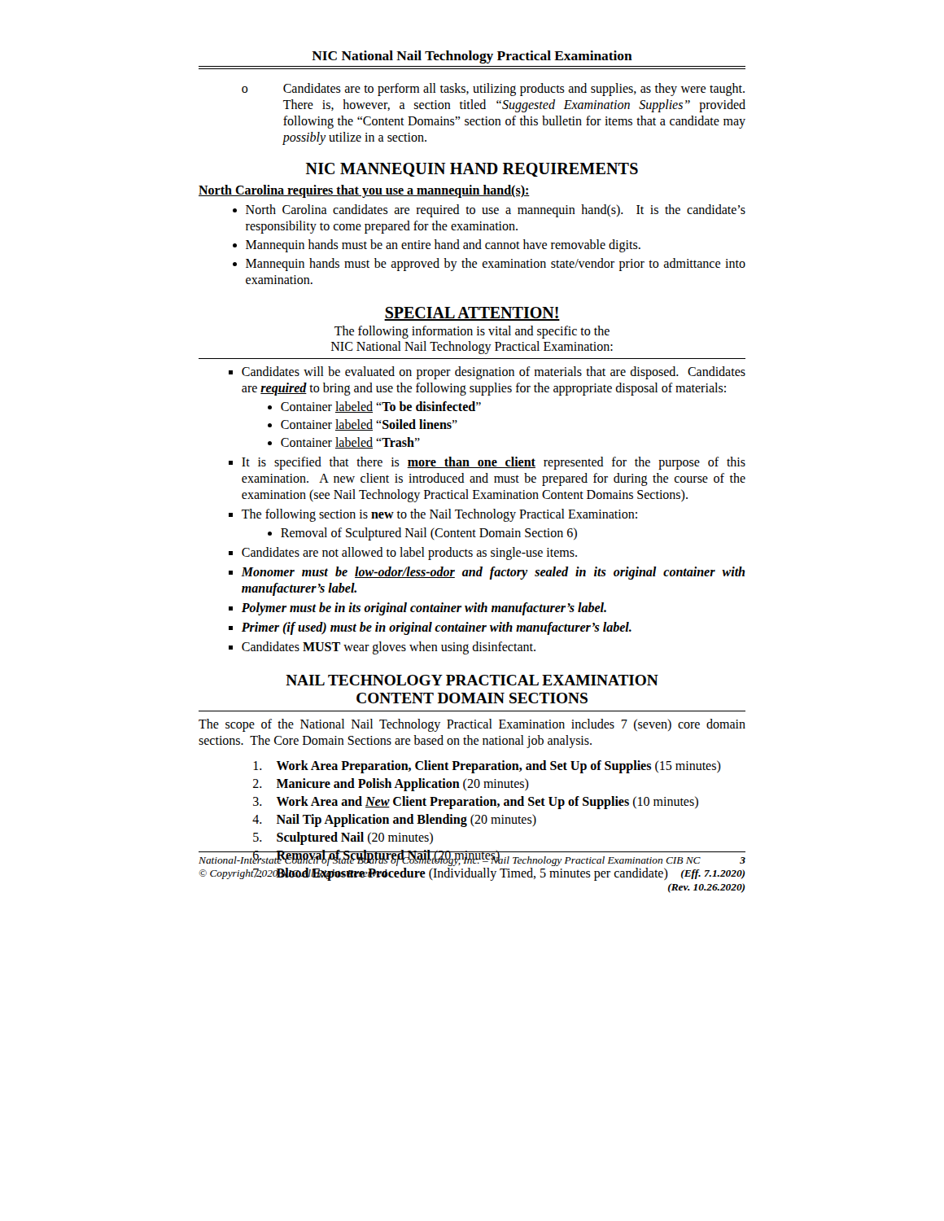NIC National Nail Technology Practical Examination
o
Candidates are to perform all tasks, utilizing products and supplies, as they were taught. There is, however, a section titled “Suggested Examination Supplies” provided following the “Content Domains” section of this bulletin for items that a candidate may possibly utilize in a section.
NIC MANNEQUIN HAND REQUIREMENTS
North Carolina requires that you use a mannequin hand(s):
North Carolina candidates are required to use a mannequin hand(s). It is the candidate’s responsibility to come prepared for the examination.
Mannequin hands must be an entire hand and cannot have removable digits.
Mannequin hands must be approved by the examination state/vendor prior to admittance into examination.
SPECIAL ATTENTION!
The following information is vital and specific to the
NIC National Nail Technology Practical Examination:
Candidates will be evaluated on proper designation of materials that are disposed. Candidates are required to bring and use the following supplies for the appropriate disposal of materials:
Container labeled “To be disinfected”
Container labeled “Soiled linens”
Container labeled “Trash”
It is specified that there is more than one client represented for the purpose of this examination. A new client is introduced and must be prepared for during the course of the examination (see Nail Technology Practical Examination Content Domains Sections).
The following section is new to the Nail Technology Practical Examination:
Removal of Sculptured Nail (Content Domain Section 6)
Candidates are not allowed to label products as single-use items.
Monomer must be low-odor/less-odor and factory sealed in its original container with manufacturer’s label.
Polymer must be in its original container with manufacturer’s label.
Primer (if used) must be in original container with manufacturer’s label.
Candidates MUST wear gloves when using disinfectant.
NAIL TECHNOLOGY PRACTICAL EXAMINATION
CONTENT DOMAIN SECTIONS
The scope of the National Nail Technology Practical Examination includes 7 (seven) core domain sections. The Core Domain Sections are based on the national job analysis.
| 1. | Work Area Preparation, Client Preparation, and Set Up of Supplies (15 minutes) |
| 2. | Manicure and Polish Application (20 minutes) |
| 3. | Work Area and New Client Preparation, and Set Up of Supplies (10 minutes) |
| 4. | Nail Tip Application and Blending (20 minutes) |
| 5. | Sculptured Nail (20 minutes) |
| 6. | Removal of Sculptured Nail (20 minutes) |
| 7. | Blood Exposure Procedure (Individually Timed, 5 minutes per candidate) |
National-Interstate Council of State Boards of Cosmetology, Inc. – Nail Technology Practical Examination CIB NC 3
© Copyright 2020 NIC All Rights Reserved (Eff. 7.1.2020)
(Rev. 10.26.2020)